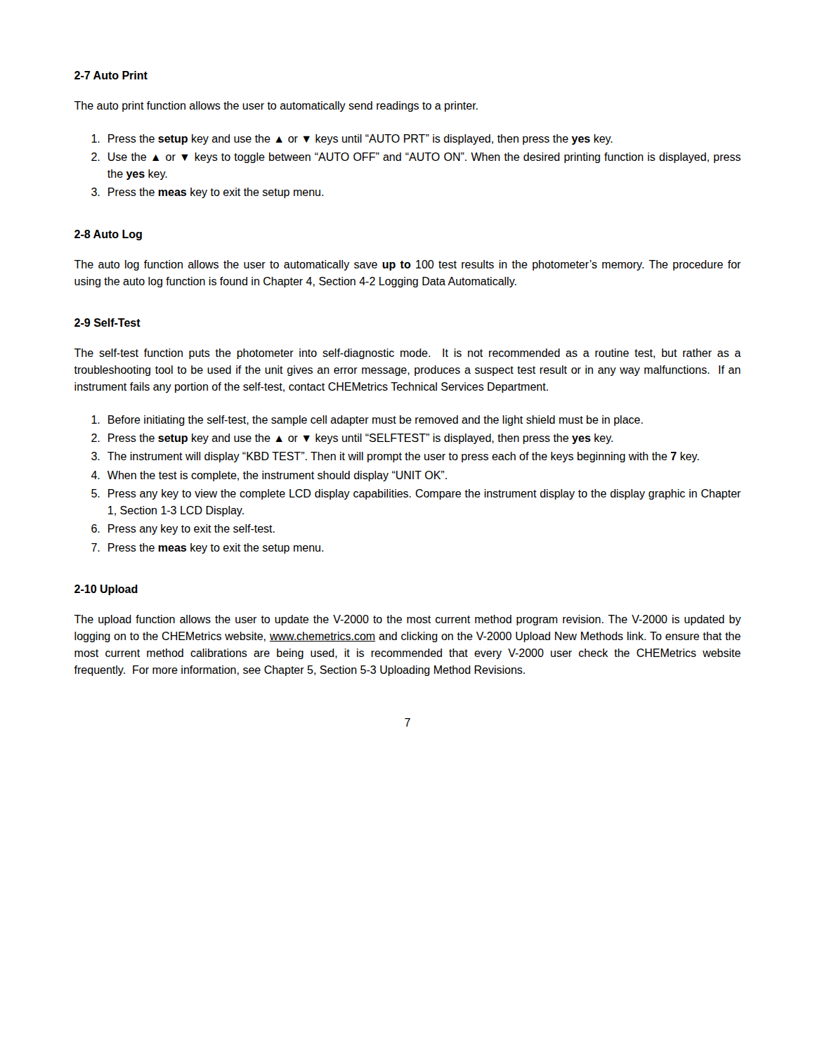2-7 Auto Print
The auto print function allows the user to automatically send readings to a printer.
Press the setup key and use the ▲ or ▼ keys until “AUTO PRT” is displayed, then press the yes key.
Use the ▲ or ▼ keys to toggle between “AUTO OFF” and “AUTO ON”. When the desired printing function is displayed, press the yes key.
Press the meas key to exit the setup menu.
2-8 Auto Log
The auto log function allows the user to automatically save up to 100 test results in the photometer’s memory. The procedure for using the auto log function is found in Chapter 4, Section 4-2 Logging Data Automatically.
2-9 Self-Test
The self-test function puts the photometer into self-diagnostic mode. It is not recommended as a routine test, but rather as a troubleshooting tool to be used if the unit gives an error message, produces a suspect test result or in any way malfunctions. If an instrument fails any portion of the self-test, contact CHEMetrics Technical Services Department.
Before initiating the self-test, the sample cell adapter must be removed and the light shield must be in place.
Press the setup key and use the ▲ or ▼ keys until “SELFTEST” is displayed, then press the yes key.
The instrument will display “KBD TEST”. Then it will prompt the user to press each of the keys beginning with the 7 key.
When the test is complete, the instrument should display “UNIT OK”.
Press any key to view the complete LCD display capabilities. Compare the instrument display to the display graphic in Chapter 1, Section 1-3 LCD Display.
Press any key to exit the self-test.
Press the meas key to exit the setup menu.
2-10 Upload
The upload function allows the user to update the V-2000 to the most current method program revision. The V-2000 is updated by logging on to the CHEMetrics website, www.chemetrics.com and clicking on the V-2000 Upload New Methods link. To ensure that the most current method calibrations are being used, it is recommended that every V-2000 user check the CHEMetrics website frequently. For more information, see Chapter 5, Section 5-3 Uploading Method Revisions.
7